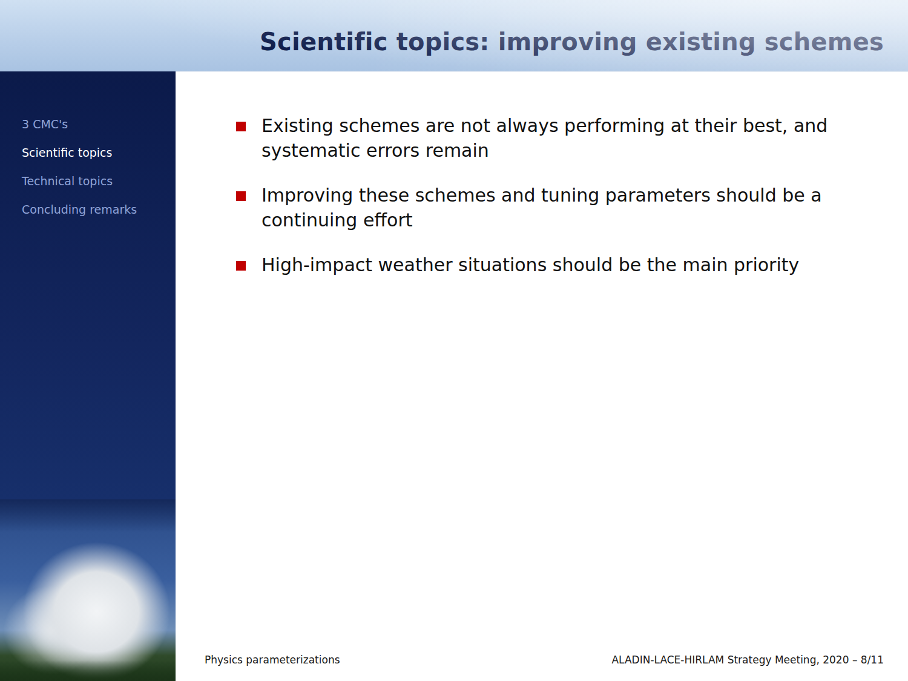Scientific topics: improving existing schemes
3 CMC's
Scientific topics
Technical topics
Concluding remarks
Existing schemes are not always performing at their best, and systematic errors remain
Improving these schemes and tuning parameters should be a continuing effort
High-impact weather situations should be the main priority
Physics parameterizations
ALADIN-LACE-HIRLAM Strategy Meeting, 2020 – 8/11